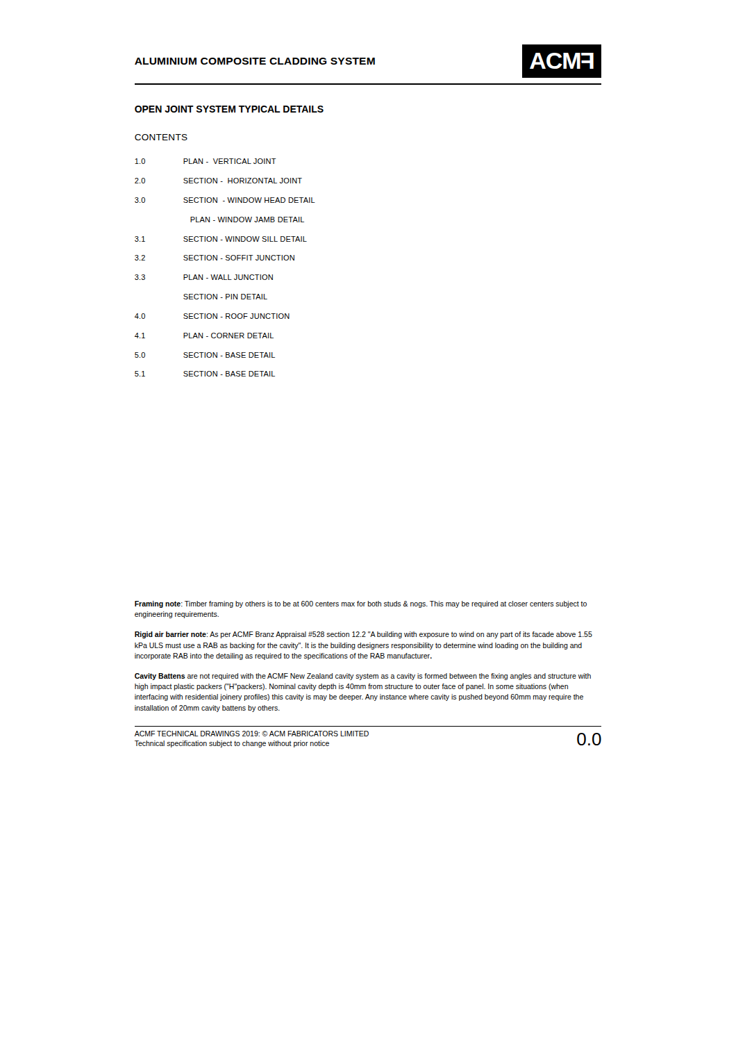Aluminium Composite Cladding System
ACMF
Open Joint System Typical Details
Contents
| 1.0 | PLAN - VERTICAL JOINT |
| 2.0 | SECTION - HORIZONTAL JOINT |
| 3.0 | SECTION - WINDOW HEAD DETAIL |
| | PLAN - WINDOW JAMB DETAIL |
| 3.1 | SECTION - WINDOW SILL DETAIL |
| 3.2 | SECTION - SOFFIT JUNCTION |
| 3.3 | PLAN - WALL JUNCTION |
| | SECTION - PIN DETAIL |
| 4.0 | SECTION - ROOF JUNCTION |
| 4.1 | PLAN - CORNER DETAIL |
| 5.0 | SECTION - BASE DETAIL |
| 5.1 | SECTION - BASE DETAIL |
Framing note: Timber framing by others is to be at 600 centers max for both studs & nogs. This may be required at closer centers subject to engineering requirements.
Rigid air barrier note: As per ACMF Branz Appraisal #528 section 12.2 "A building with exposure to wind on any part of its facade above 1.55 kPa ULS must use a RAB as backing for the cavity". It is the building designers responsibility to determine wind loading on the building and incorporate RAB into the detailing as required to the specifications of the RAB manufacturer.
Cavity Battens are not required with the ACMF New Zealand cavity system as a cavity is formed between the fixing angles and structure with high impact plastic packers ("H"packers). Nominal cavity depth is 40mm from structure to outer face of panel. In some situations (when interfacing with residential joinery profiles) this cavity is may be deeper. Any instance where cavity is pushed beyond 60mm may require the installation of 20mm cavity battens by others.
ACMF TECHNICAL DRAWINGS 2019: © ACM FABRICATORS LIMITED
Technical specification subject to change without prior notice
0.0